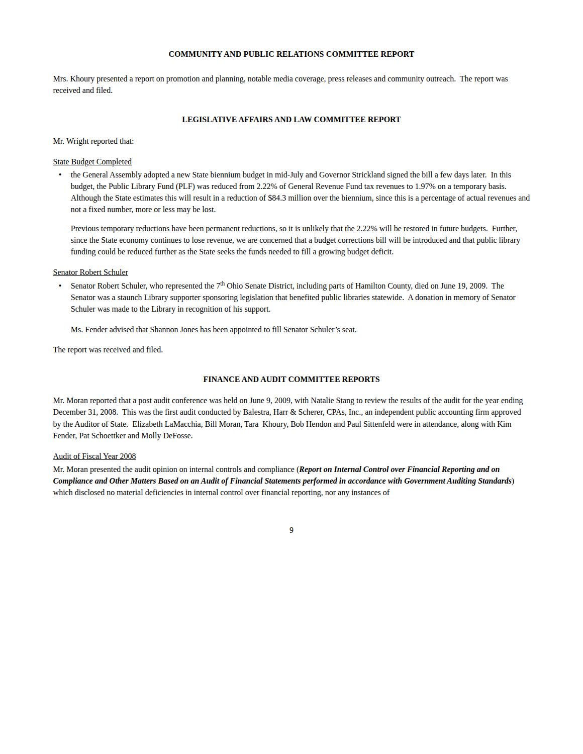COMMUNITY AND PUBLIC RELATIONS COMMITTEE REPORT
Mrs. Khoury presented a report on promotion and planning, notable media coverage, press releases and community outreach. The report was received and filed.
LEGISLATIVE AFFAIRS AND LAW COMMITTEE REPORT
Mr. Wright reported that:
State Budget Completed
the General Assembly adopted a new State biennium budget in mid-July and Governor Strickland signed the bill a few days later. In this budget, the Public Library Fund (PLF) was reduced from 2.22% of General Revenue Fund tax revenues to 1.97% on a temporary basis. Although the State estimates this will result in a reduction of $84.3 million over the biennium, since this is a percentage of actual revenues and not a fixed number, more or less may be lost.
Previous temporary reductions have been permanent reductions, so it is unlikely that the 2.22% will be restored in future budgets. Further, since the State economy continues to lose revenue, we are concerned that a budget corrections bill will be introduced and that public library funding could be reduced further as the State seeks the funds needed to fill a growing budget deficit.
Senator Robert Schuler
Senator Robert Schuler, who represented the 7th Ohio Senate District, including parts of Hamilton County, died on June 19, 2009. The Senator was a staunch Library supporter sponsoring legislation that benefited public libraries statewide. A donation in memory of Senator Schuler was made to the Library in recognition of his support.
Ms. Fender advised that Shannon Jones has been appointed to fill Senator Schuler’s seat.
The report was received and filed.
FINANCE AND AUDIT COMMITTEE REPORTS
Mr. Moran reported that a post audit conference was held on June 9, 2009, with Natalie Stang to review the results of the audit for the year ending December 31, 2008. This was the first audit conducted by Balestra, Harr & Scherer, CPAs, Inc., an independent public accounting firm approved by the Auditor of State. Elizabeth LaMacchia, Bill Moran, Tara Khoury, Bob Hendon and Paul Sittenfeld were in attendance, along with Kim Fender, Pat Schoettker and Molly DeFosse.
Audit of Fiscal Year 2008
Mr. Moran presented the audit opinion on internal controls and compliance (Report on Internal Control over Financial Reporting and on Compliance and Other Matters Based on an Audit of Financial Statements performed in accordance with Government Auditing Standards) which disclosed no material deficiencies in internal control over financial reporting, nor any instances of
9